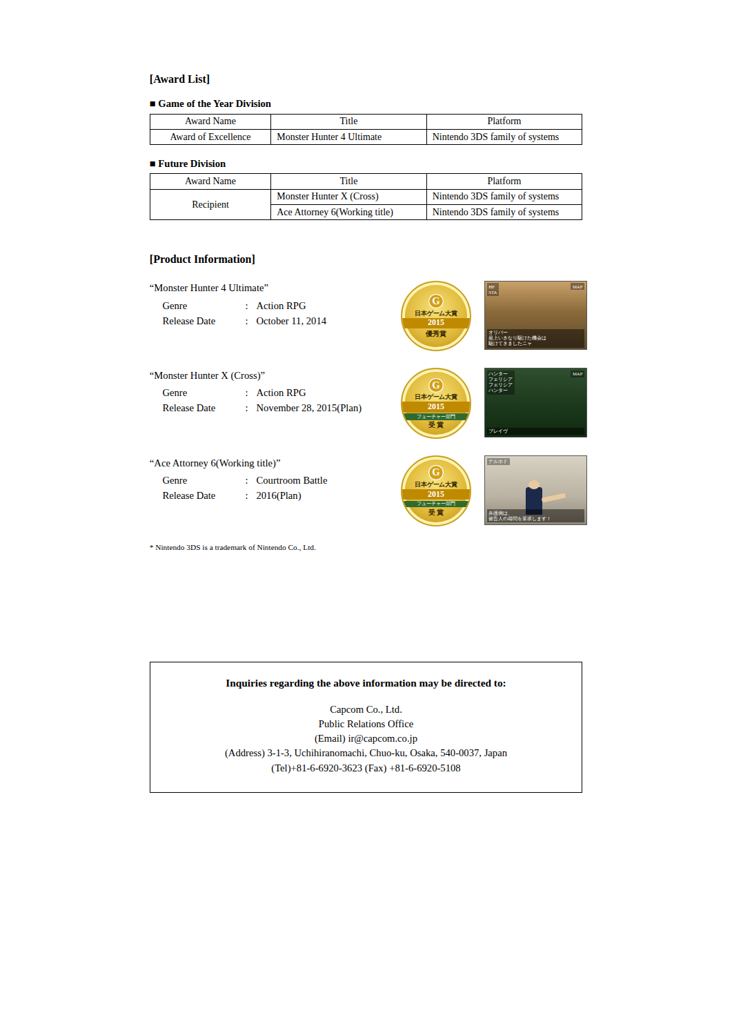[Award List]
■ Game of the Year Division
| Award Name | Title | Platform |
| --- | --- | --- |
| Award of Excellence | Monster Hunter 4 Ultimate | Nintendo 3DS family of systems |
■ Future Division
| Award Name | Title | Platform |
| --- | --- | --- |
| Recipient | Monster Hunter X (Cross) | Nintendo 3DS family of systems |
| Ace Attorney 6(Working title) | Nintendo 3DS family of systems |
[Product Information]
“Monster Hunter 4 Ultimate”
Genre: Action RPG
Release Date: October 11, 2014
G
日本ゲーム大賞
2015
優秀賞
HP
STA
MAP
オリバー
最上いきなり駆けた機会は
駆けてきましたニャ
“Monster Hunter X (Cross)”
Genre: Action RPG
Release Date: November 28, 2015(Plan)
G
日本ゲーム大賞
2015
フューチャー部門
受 賞
ハンター
フェリシア
フェリシア
ハンター
MAP
ブレイヴ
“Ace Attorney 6(Working title)”
Genre: Courtroom Battle
Release Date: 2016(Plan)
G
日本ゲーム大賞
2015
フューチャー部門
受 賞
ナルホド
弁護側は、
被告人の尋問を要求します！
* Nintendo 3DS is a trademark of Nintendo Co., Ltd.
Inquiries regarding the above information may be directed to:
Capcom Co., Ltd.
Public Relations Office
(Email) ir@capcom.co.jp
(Address) 3-1-3, Uchihiranomachi, Chuo-ku, Osaka, 540-0037, Japan
(Tel)+81-6-6920-3623 (Fax) +81-6-6920-5108